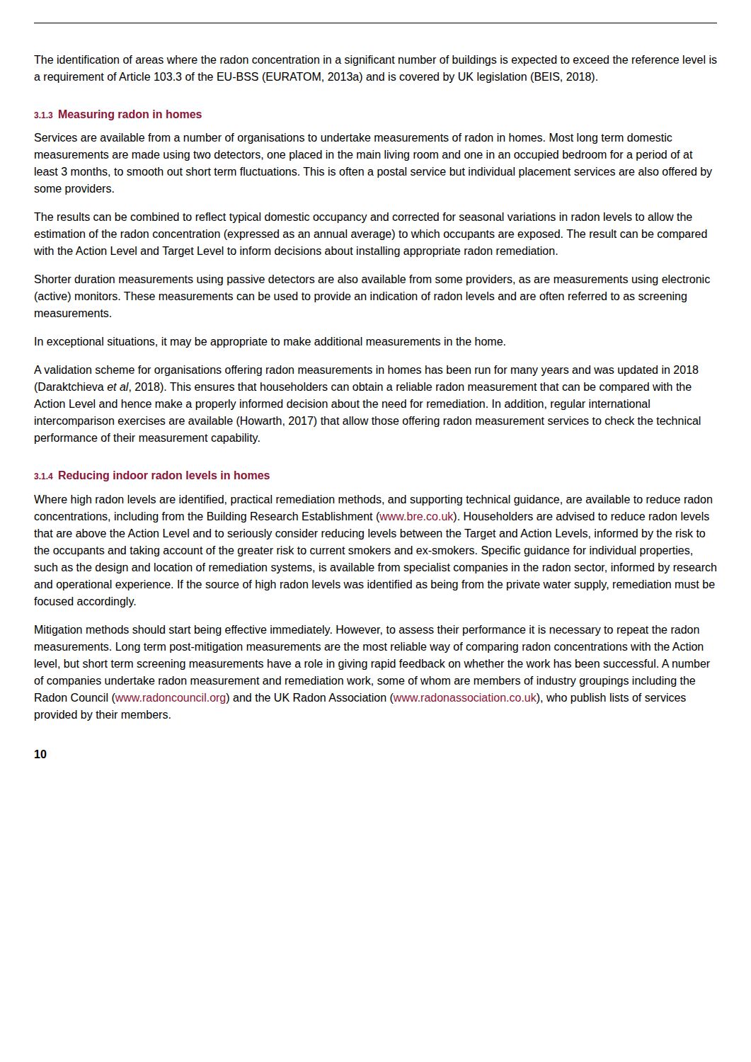The identification of areas where the radon concentration in a significant number of buildings is expected to exceed the reference level is a requirement of Article 103.3 of the EU-BSS (EURATOM, 2013a) and is covered by UK legislation (BEIS, 2018).
3.1.3 Measuring radon in homes
Services are available from a number of organisations to undertake measurements of radon in homes. Most long term domestic measurements are made using two detectors, one placed in the main living room and one in an occupied bedroom for a period of at least 3 months, to smooth out short term fluctuations. This is often a postal service but individual placement services are also offered by some providers.
The results can be combined to reflect typical domestic occupancy and corrected for seasonal variations in radon levels to allow the estimation of the radon concentration (expressed as an annual average) to which occupants are exposed. The result can be compared with the Action Level and Target Level to inform decisions about installing appropriate radon remediation.
Shorter duration measurements using passive detectors are also available from some providers, as are measurements using electronic (active) monitors. These measurements can be used to provide an indication of radon levels and are often referred to as screening measurements.
In exceptional situations, it may be appropriate to make additional measurements in the home.
A validation scheme for organisations offering radon measurements in homes has been run for many years and was updated in 2018 (Daraktchieva et al, 2018). This ensures that householders can obtain a reliable radon measurement that can be compared with the Action Level and hence make a properly informed decision about the need for remediation. In addition, regular international intercomparison exercises are available (Howarth, 2017) that allow those offering radon measurement services to check the technical performance of their measurement capability.
3.1.4 Reducing indoor radon levels in homes
Where high radon levels are identified, practical remediation methods, and supporting technical guidance, are available to reduce radon concentrations, including from the Building Research Establishment (www.bre.co.uk). Householders are advised to reduce radon levels that are above the Action Level and to seriously consider reducing levels between the Target and Action Levels, informed by the risk to the occupants and taking account of the greater risk to current smokers and ex-smokers. Specific guidance for individual properties, such as the design and location of remediation systems, is available from specialist companies in the radon sector, informed by research and operational experience. If the source of high radon levels was identified as being from the private water supply, remediation must be focused accordingly.
Mitigation methods should start being effective immediately. However, to assess their performance it is necessary to repeat the radon measurements. Long term post-mitigation measurements are the most reliable way of comparing radon concentrations with the Action level, but short term screening measurements have a role in giving rapid feedback on whether the work has been successful. A number of companies undertake radon measurement and remediation work, some of whom are members of industry groupings including the Radon Council (www.radoncouncil.org) and the UK Radon Association (www.radonassociation.co.uk), who publish lists of services provided by their members.
10